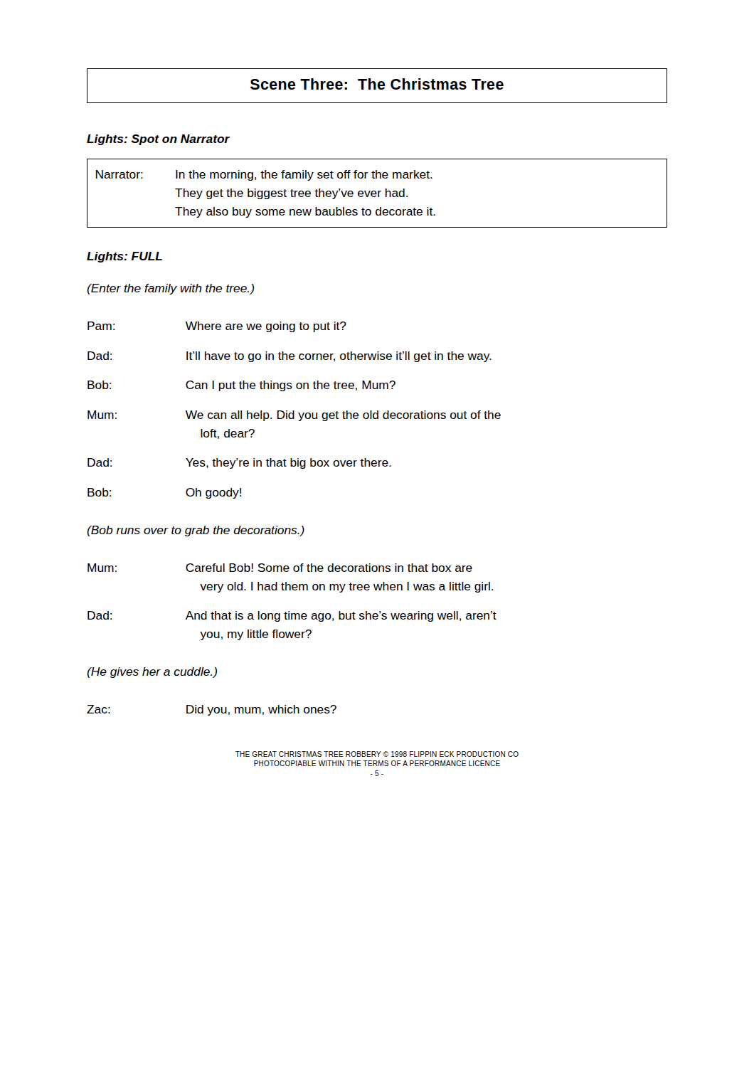Scene Three: The Christmas Tree
Lights: Spot on Narrator
| Narrator: | In the morning, the family set off for the market. They get the biggest tree they’ve ever had. They also buy some new baubles to decorate it. |
Lights: FULL
(Enter the family with the tree.)
| Pam: | Where are we going to put it? |
| Dad: | It’ll have to go in the corner, otherwise it’ll get in the way. |
| Bob: | Can I put the things on the tree, Mum? |
| Mum: | We can all help. Did you get the old decorations out of the loft, dear? |
| Dad: | Yes, they’re in that big box over there. |
| Bob: | Oh goody! |
(Bob runs over to grab the decorations.)
| Mum: | Careful Bob! Some of the decorations in that box are very old. I had them on my tree when I was a little girl. |
| Dad: | And that is a long time ago, but she’s wearing well, aren’t you, my little flower? |
(He gives her a cuddle.)
| Zac: | Did you, mum, which ones? |
THE GREAT CHRISTMAS TREE ROBBERY © 1998 FLIPPIN ECK PRODUCTION CO
PHOTOCOPIABLE WITHIN THE TERMS OF A PERFORMANCE LICENCE
- 5 -